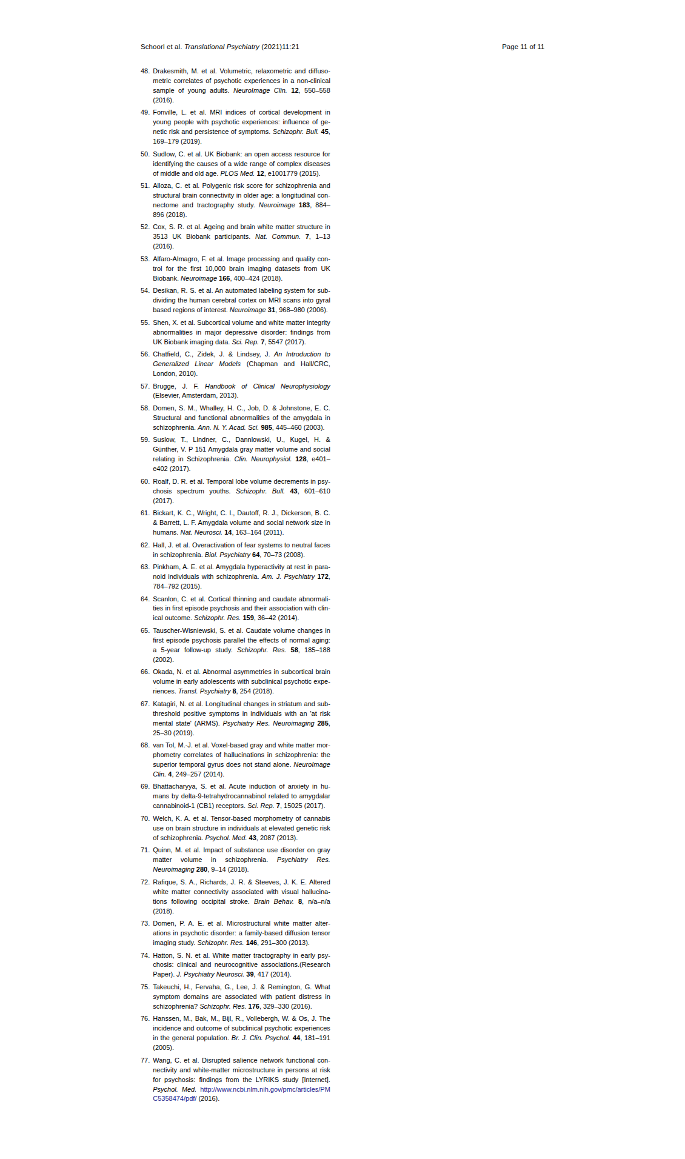Schoorl et al. Translational Psychiatry (2021)11:21
Page 11 of 11
Drakesmith, M. et al. Volumetric, relaxometric and diffusometric correlates of psychotic experiences in a non-clinical sample of young adults. NeuroImage Clin. 12, 550–558 (2016).
Fonville, L. et al. MRI indices of cortical development in young people with psychotic experiences: influence of genetic risk and persistence of symptoms. Schizophr. Bull. 45, 169–179 (2019).
Sudlow, C. et al. UK Biobank: an open access resource for identifying the causes of a wide range of complex diseases of middle and old age. PLOS Med. 12, e1001779 (2015).
Alloza, C. et al. Polygenic risk score for schizophrenia and structural brain connectivity in older age: a longitudinal connectome and tractography study. Neuroimage 183, 884–896 (2018).
Cox, S. R. et al. Ageing and brain white matter structure in 3513 UK Biobank participants. Nat. Commun. 7, 1–13 (2016).
Alfaro-Almagro, F. et al. Image processing and quality control for the first 10,000 brain imaging datasets from UK Biobank. Neuroimage 166, 400–424 (2018).
Desikan, R. S. et al. An automated labeling system for subdividing the human cerebral cortex on MRI scans into gyral based regions of interest. Neuroimage 31, 968–980 (2006).
Shen, X. et al. Subcortical volume and white matter integrity abnormalities in major depressive disorder: findings from UK Biobank imaging data. Sci. Rep. 7, 5547 (2017).
Chatfield, C., Zidek, J. & Lindsey, J. An Introduction to Generalized Linear Models (Chapman and Hall/CRC, London, 2010).
Brugge, J. F. Handbook of Clinical Neurophysiology (Elsevier, Amsterdam, 2013).
Domen, S. M., Whalley, H. C., Job, D. & Johnstone, E. C. Structural and functional abnormalities of the amygdala in schizophrenia. Ann. N. Y. Acad. Sci. 985, 445–460 (2003).
Suslow, T., Lindner, C., Dannlowski, U., Kugel, H. & Günther, V. P 151 Amygdala gray matter volume and social relating in Schizophrenia. Clin. Neurophysiol. 128, e401–e402 (2017).
Roalf, D. R. et al. Temporal lobe volume decrements in psychosis spectrum youths. Schizophr. Bull. 43, 601–610 (2017).
Bickart, K. C., Wright, C. I., Dautoff, R. J., Dickerson, B. C. & Barrett, L. F. Amygdala volume and social network size in humans. Nat. Neurosci. 14, 163–164 (2011).
Hall, J. et al. Overactivation of fear systems to neutral faces in schizophrenia. Biol. Psychiatry 64, 70–73 (2008).
Pinkham, A. E. et al. Amygdala hyperactivity at rest in paranoid individuals with schizophrenia. Am. J. Psychiatry 172, 784–792 (2015).
Scanlon, C. et al. Cortical thinning and caudate abnormalities in first episode psychosis and their association with clinical outcome. Schizophr. Res. 159, 36–42 (2014).
Tauscher-Wisniewski, S. et al. Caudate volume changes in first episode psychosis parallel the effects of normal aging: a 5-year follow-up study. Schizophr. Res. 58, 185–188 (2002).
Okada, N. et al. Abnormal asymmetries in subcortical brain volume in early adolescents with subclinical psychotic experiences. Transl. Psychiatry 8, 254 (2018).
Katagiri, N. et al. Longitudinal changes in striatum and sub-threshold positive symptoms in individuals with an 'at risk mental state' (ARMS). Psychiatry Res. Neuroimaging 285, 25–30 (2019).
van Tol, M.-J. et al. Voxel-based gray and white matter morphometry correlates of hallucinations in schizophrenia: the superior temporal gyrus does not stand alone. NeuroImage Clin. 4, 249–257 (2014).
Bhattacharyya, S. et al. Acute induction of anxiety in humans by delta-9-tetrahydrocannabinol related to amygdalar cannabinoid-1 (CB1) receptors. Sci. Rep. 7, 15025 (2017).
Welch, K. A. et al. Tensor-based morphometry of cannabis use on brain structure in individuals at elevated genetic risk of schizophrenia. Psychol. Med. 43, 2087 (2013).
Quinn, M. et al. Impact of substance use disorder on gray matter volume in schizophrenia. Psychiatry Res. Neuroimaging 280, 9–14 (2018).
Rafique, S. A., Richards, J. R. & Steeves, J. K. E. Altered white matter connectivity associated with visual hallucinations following occipital stroke. Brain Behav. 8, n/a–n/a (2018).
Domen, P. A. E. et al. Microstructural white matter alterations in psychotic disorder: a family-based diffusion tensor imaging study. Schizophr. Res. 146, 291–300 (2013).
Hatton, S. N. et al. White matter tractography in early psychosis: clinical and neurocognitive associations.(Research Paper). J. Psychiatry Neurosci. 39, 417 (2014).
Takeuchi, H., Fervaha, G., Lee, J. & Remington, G. What symptom domains are associated with patient distress in schizophrenia? Schizophr. Res. 176, 329–330 (2016).
Hanssen, M., Bak, M., Bijl, R., Vollebergh, W. & Os, J. The incidence and outcome of subclinical psychotic experiences in the general population. Br. J. Clin. Psychol. 44, 181–191 (2005).
Wang, C. et al. Disrupted salience network functional connectivity and white-matter microstructure in persons at risk for psychosis: findings from the LYRIKS study [Internet]. Psychol. Med. http://www.ncbi.nlm.nih.gov/pmc/articles/PMC5358474/pdf/ (2016).